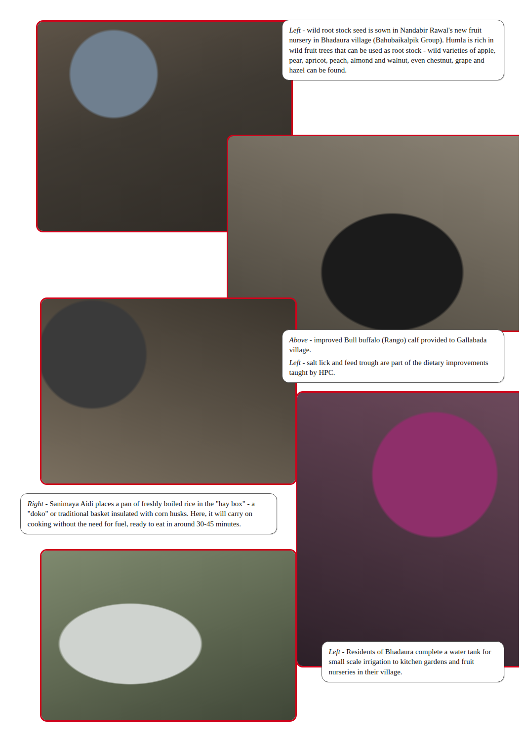Left - wild root stock seed is sown in Nandabir Rawal's new fruit nursery in Bhadaura village (Bahubaikalpik Group). Humla is rich in wild fruit trees that can be used as root stock - wild varieties of apple, pear, apricot, peach, almond and walnut, even chestnut, grape and hazel can be found.
Above - improved Bull buffalo (Rango) calf provided to Gallabada village.
Left - salt lick and feed trough are part of the dietary improvements taught by HPC.
Right - Sanimaya Aidi places a pan of freshly boiled rice in the "hay box" - a "doko" or traditional basket insulated with corn husks. Here, it will carry on cooking without the need for fuel, ready to eat in around 30-45 minutes.
Left - Residents of Bhadaura complete a water tank for small scale irrigation to kitchen gardens and fruit nurseries in their village.